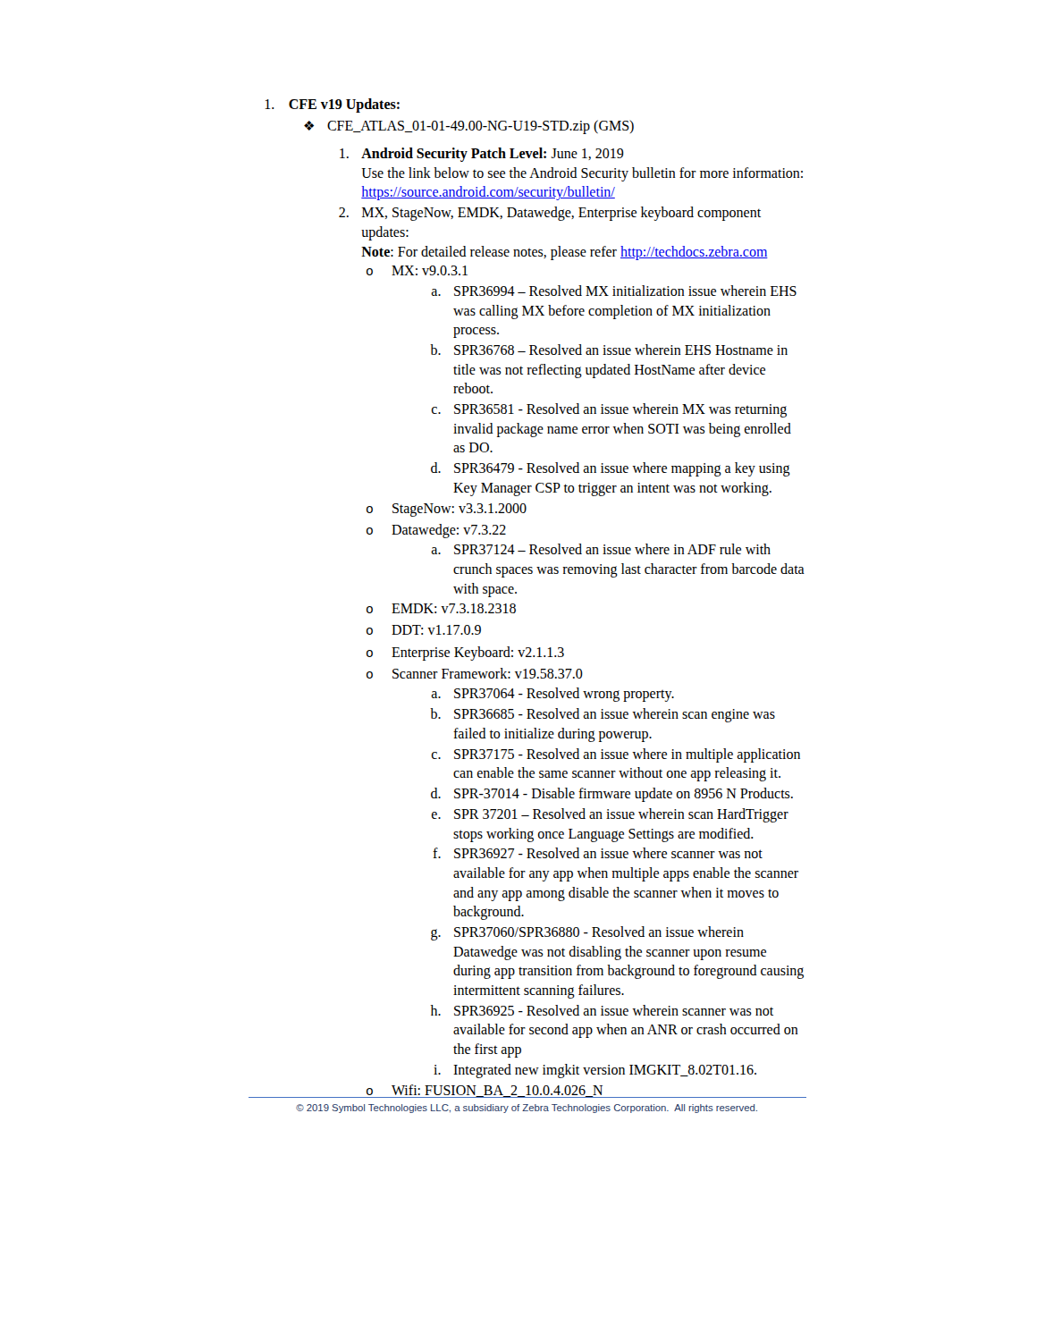CFE v19 Updates:
CFE_ATLAS_01-01-49.00-NG-U19-STD.zip (GMS)
Android Security Patch Level: June 1, 2019
Use the link below to see the Android Security bulletin for more information:
https://source.android.com/security/bulletin/
MX, StageNow, EMDK, Datawedge, Enterprise keyboard component updates:
Note: For detailed release notes, please refer http://techdocs.zebra.com
MX: v9.0.3.1
SPR36994 – Resolved MX initialization issue wherein EHS was calling MX before completion of MX initialization process.
SPR36768 – Resolved an issue wherein EHS Hostname in title was not reflecting updated HostName after device reboot.
SPR36581 - Resolved an issue wherein MX was returning invalid package name error when SOTI was being enrolled as DO.
SPR36479 - Resolved an issue where mapping a key using Key Manager CSP to trigger an intent was not working.
StageNow: v3.3.1.2000
Datawedge: v7.3.22
SPR37124 – Resolved an issue where in ADF rule with crunch spaces was removing last character from barcode data with space.
EMDK: v7.3.18.2318
DDT: v1.17.0.9
Enterprise Keyboard: v2.1.1.3
Scanner Framework: v19.58.37.0
SPR37064 - Resolved wrong property.
SPR36685 - Resolved an issue wherein scan engine was failed to initialize during powerup.
SPR37175 - Resolved an issue where in multiple application can enable the same scanner without one app releasing it.
SPR-37014 - Disable firmware update on 8956 N Products.
SPR 37201 – Resolved an issue wherein scan HardTrigger stops working once Language Settings are modified.
SPR36927 - Resolved an issue where scanner was not available for any app when multiple apps enable the scanner and any app among disable the scanner when it moves to background.
SPR37060/SPR36880 - Resolved an issue wherein Datawedge was not disabling the scanner upon resume during app transition from background to foreground causing intermittent scanning failures.
SPR36925 - Resolved an issue wherein scanner was not available for second app when an ANR or crash occurred on the first app
Integrated new imgkit version IMGKIT_8.02T01.16.
Wifi: FUSION_BA_2_10.0.4.026_N
© 2019 Symbol Technologies LLC, a subsidiary of Zebra Technologies Corporation. All rights reserved.